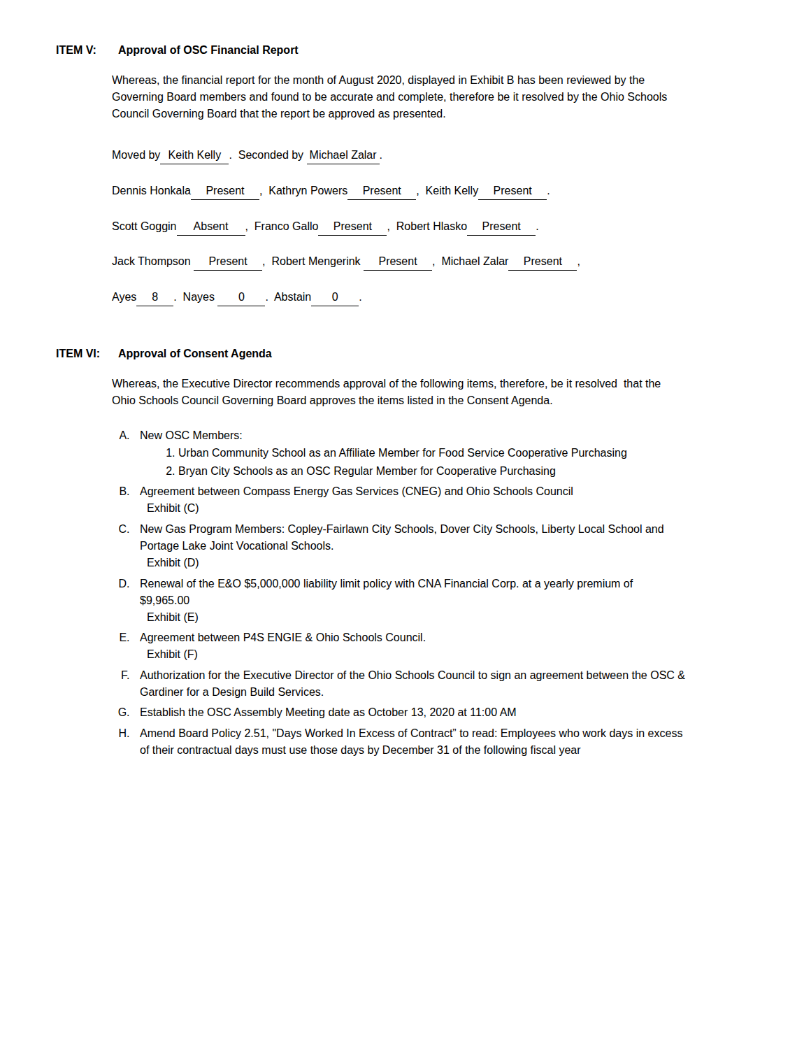ITEM V: Approval of OSC Financial Report
Whereas, the financial report for the month of August 2020, displayed in Exhibit B has been reviewed by the Governing Board members and found to be accurate and complete, therefore be it resolved by the Ohio Schools Council Governing Board that the report be approved as presented.
Moved byKeith Kelly. Seconded by Michael Zalar.
Dennis HonkalaPresent, Kathryn PowersPresent, Keith KellyPresent.
Scott GogginAbsent, Franco GalloPresent, Robert HlaskoPresent.
Jack Thompson Present, Robert Mengerink Present, Michael ZalarPresent,
Ayes8. Nayes 0. Abstain0.
ITEM VI: Approval of Consent Agenda
Whereas, the Executive Director recommends approval of the following items, therefore, be it resolved that the Ohio Schools Council Governing Board approves the items listed in the Consent Agenda.
New OSC Members:
Urban Community School as an Affiliate Member for Food Service Cooperative Purchasing
Bryan City Schools as an OSC Regular Member for Cooperative Purchasing
Agreement between Compass Energy Gas Services (CNEG) and Ohio Schools Council Exhibit (C)
New Gas Program Members: Copley-Fairlawn City Schools, Dover City Schools, Liberty Local School and Portage Lake Joint Vocational Schools. Exhibit (D)
Renewal of the E&O $5,000,000 liability limit policy with CNA Financial Corp. at a yearly premium of $9,965.00 Exhibit (E)
Agreement between P4S ENGIE & Ohio Schools Council. Exhibit (F)
Authorization for the Executive Director of the Ohio Schools Council to sign an agreement between the OSC & Gardiner for a Design Build Services.
Establish the OSC Assembly Meeting date as October 13, 2020 at 11:00 AM
Amend Board Policy 2.51, "Days Worked In Excess of Contract” to read: Employees who work days in excess of their contractual days must use those days by December 31 of the following fiscal year